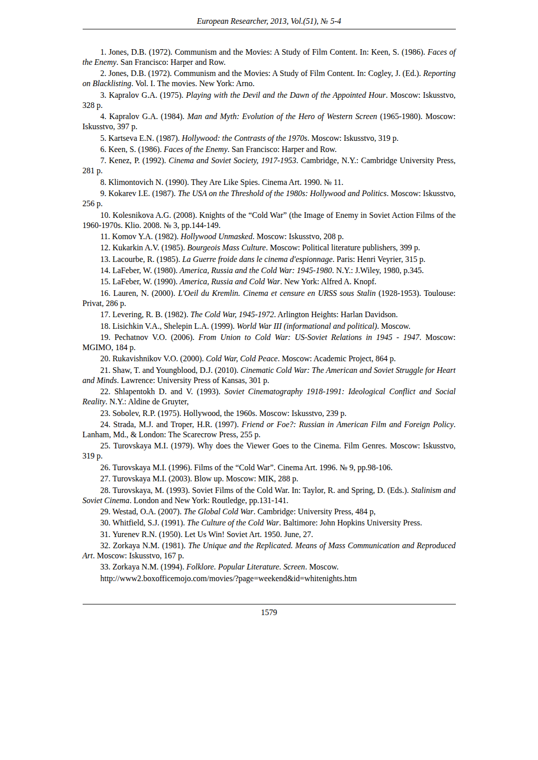European Researcher, 2013, Vol.(51), № 5-4
Jones, D.B. (1972). Communism and the Movies: A Study of Film Content. In: Keen, S. (1986). Faces of the Enemy. San Francisco: Harper and Row.
Jones, D.B. (1972). Communism and the Movies: A Study of Film Content. In: Cogley, J. (Ed.). Reporting on Blacklisting. Vol. I. The movies. New York: Arno.
Kapralov G.A. (1975). Playing with the Devil and the Dawn of the Appointed Hour. Moscow: Iskusstvo, 328 p.
Kapralov G.A. (1984). Man and Myth: Evolution of the Hero of Western Screen (1965-1980). Moscow: Iskusstvo, 397 p.
Kartseva E.N. (1987). Hollywood: the Contrasts of the 1970s. Moscow: Iskusstvo, 319 p.
Keen, S. (1986). Faces of the Enemy. San Francisco: Harper and Row.
Kenez, P. (1992). Cinema and Soviet Society, 1917-1953. Cambridge, N.Y.: Cambridge University Press, 281 p.
Klimontovich N. (1990). They Are Like Spies. Cinema Art. 1990. № 11.
Kokarev I.E. (1987). The USA on the Threshold of the 1980s: Hollywood and Politics. Moscow: Iskusstvo, 256 p.
Kolesnikova A.G. (2008). Knights of the “Cold War” (the Image of Enemy in Soviet Action Films of the 1960-1970s. Klio. 2008. № 3, pp.144-149.
Komov Y.A. (1982). Hollywood Unmasked. Moscow: Iskusstvo, 208 p.
Kukarkin A.V. (1985). Bourgeois Mass Culture. Moscow: Political literature publishers, 399 p.
Lacourbe, R. (1985). La Guerre froide dans le cinema d'espionnage. Paris: Henri Veyrier, 315 p.
LaFeber, W. (1980). America, Russia and the Cold War: 1945-1980. N.Y.: J.Wiley, 1980, p.345.
LaFeber, W. (1990). America, Russia and Cold War. New York: Alfred A. Knopf.
Lauren, N. (2000). L'Oeil du Kremlin. Cinema et censure en URSS sous Stalin (1928-1953). Toulouse: Privat, 286 p.
Levering, R. B. (1982). The Cold War, 1945-1972. Arlington Heights: Harlan Davidson.
Lisichkin V.A., Shelepin L.A. (1999). World War III (informational and political). Moscow.
Pechatnov V.O. (2006). From Union to Cold War: US-Soviet Relations in 1945 - 1947. Moscow: MGIMO, 184 p.
Rukavishnikov V.O. (2000). Cold War, Cold Peace. Moscow: Academic Project, 864 p.
Shaw, T. and Youngblood, D.J. (2010). Cinematic Cold War: The American and Soviet Struggle for Heart and Minds. Lawrence: University Press of Kansas, 301 p.
Shlapentokh D. and V. (1993). Soviet Cinematography 1918-1991: Ideological Conflict and Social Reality. N.Y.: Aldine de Gruyter,
Sobolev, R.P. (1975). Hollywood, the 1960s. Moscow: Iskusstvo, 239 p.
Strada, M.J. and Troper, H.R. (1997). Friend or Foe?: Russian in American Film and Foreign Policy. Lanham, Md., & London: The Scarecrow Press, 255 p.
Turovskaya M.I. (1979). Why does the Viewer Goes to the Cinema. Film Genres. Moscow: Iskusstvo, 319 p.
Turovskaya M.I. (1996). Films of the “Cold War”. Cinema Art. 1996. № 9, pp.98-106.
Turovskaya M.I. (2003). Blow up. Moscow: MIK, 288 p.
Turovskaya, M. (1993). Soviet Films of the Cold War. In: Taylor, R. and Spring, D. (Eds.). Stalinism and Soviet Cinema. London and New York: Routledge, pp.131-141.
Westad, O.A. (2007). The Global Cold War. Cambridge: University Press, 484 p,
Whitfield, S.J. (1991). The Culture of the Cold War. Baltimore: John Hopkins University Press.
Yurenev R.N. (1950). Let Us Win! Soviet Art. 1950. June, 27.
Zorkaya N.M. (1981). The Unique and the Replicated. Means of Mass Communication and Reproduced Art. Moscow: Iskusstvo, 167 p.
Zorkaya N.M. (1994). Folklore. Popular Literature. Screen. Moscow.
http://www2.boxofficemojo.com/movies/?page=weekend&id=whitenights.htm
1579